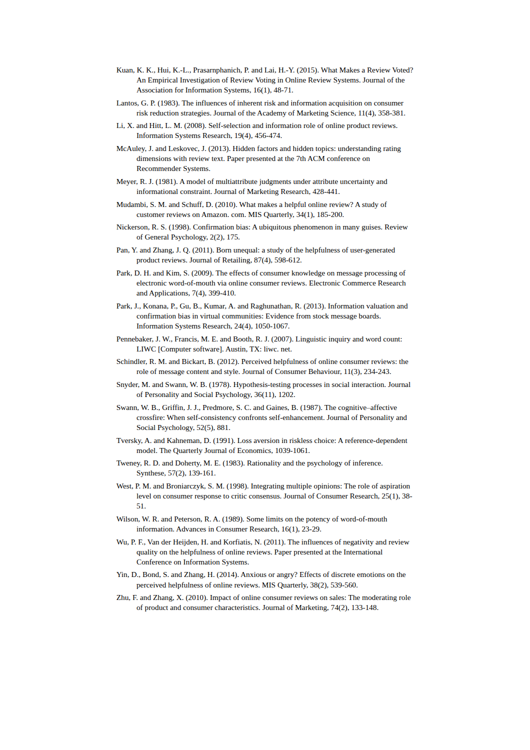Kuan, K. K., Hui, K.-L., Prasarnphanich, P. and Lai, H.-Y. (2015). What Makes a Review Voted? An Empirical Investigation of Review Voting in Online Review Systems. Journal of the Association for Information Systems, 16(1), 48-71.
Lantos, G. P. (1983). The influences of inherent risk and information acquisition on consumer risk reduction strategies. Journal of the Academy of Marketing Science, 11(4), 358-381.
Li, X. and Hitt, L. M. (2008). Self-selection and information role of online product reviews. Information Systems Research, 19(4), 456-474.
McAuley, J. and Leskovec, J. (2013). Hidden factors and hidden topics: understanding rating dimensions with review text. Paper presented at the 7th ACM conference on Recommender Systems.
Meyer, R. J. (1981). A model of multiattribute judgments under attribute uncertainty and informational constraint. Journal of Marketing Research, 428-441.
Mudambi, S. M. and Schuff, D. (2010). What makes a helpful online review? A study of customer reviews on Amazon. com. MIS Quarterly, 34(1), 185-200.
Nickerson, R. S. (1998). Confirmation bias: A ubiquitous phenomenon in many guises. Review of General Psychology, 2(2), 175.
Pan, Y. and Zhang, J. Q. (2011). Born unequal: a study of the helpfulness of user-generated product reviews. Journal of Retailing, 87(4), 598-612.
Park, D. H. and Kim, S. (2009). The effects of consumer knowledge on message processing of electronic word-of-mouth via online consumer reviews. Electronic Commerce Research and Applications, 7(4), 399-410.
Park, J., Konana, P., Gu, B., Kumar, A. and Raghunathan, R. (2013). Information valuation and confirmation bias in virtual communities: Evidence from stock message boards. Information Systems Research, 24(4), 1050-1067.
Pennebaker, J. W., Francis, M. E. and Booth, R. J. (2007). Linguistic inquiry and word count: LIWC [Computer software]. Austin, TX: liwc. net.
Schindler, R. M. and Bickart, B. (2012). Perceived helpfulness of online consumer reviews: the role of message content and style. Journal of Consumer Behaviour, 11(3), 234-243.
Snyder, M. and Swann, W. B. (1978). Hypothesis-testing processes in social interaction. Journal of Personality and Social Psychology, 36(11), 1202.
Swann, W. B., Griffin, J. J., Predmore, S. C. and Gaines, B. (1987). The cognitive–affective crossfire: When self-consistency confronts self-enhancement. Journal of Personality and Social Psychology, 52(5), 881.
Tversky, A. and Kahneman, D. (1991). Loss aversion in riskless choice: A reference-dependent model. The Quarterly Journal of Economics, 1039-1061.
Tweney, R. D. and Doherty, M. E. (1983). Rationality and the psychology of inference. Synthese, 57(2), 139-161.
West, P. M. and Broniarczyk, S. M. (1998). Integrating multiple opinions: The role of aspiration level on consumer response to critic consensus. Journal of Consumer Research, 25(1), 38-51.
Wilson, W. R. and Peterson, R. A. (1989). Some limits on the potency of word-of-mouth information. Advances in Consumer Research, 16(1), 23-29.
Wu, P. F., Van der Heijden, H. and Korfiatis, N. (2011). The influences of negativity and review quality on the helpfulness of online reviews. Paper presented at the International Conference on Information Systems.
Yin, D., Bond, S. and Zhang, H. (2014). Anxious or angry? Effects of discrete emotions on the perceived helpfulness of online reviews. MIS Quarterly, 38(2), 539-560.
Zhu, F. and Zhang, X. (2010). Impact of online consumer reviews on sales: The moderating role of product and consumer characteristics. Journal of Marketing, 74(2), 133-148.